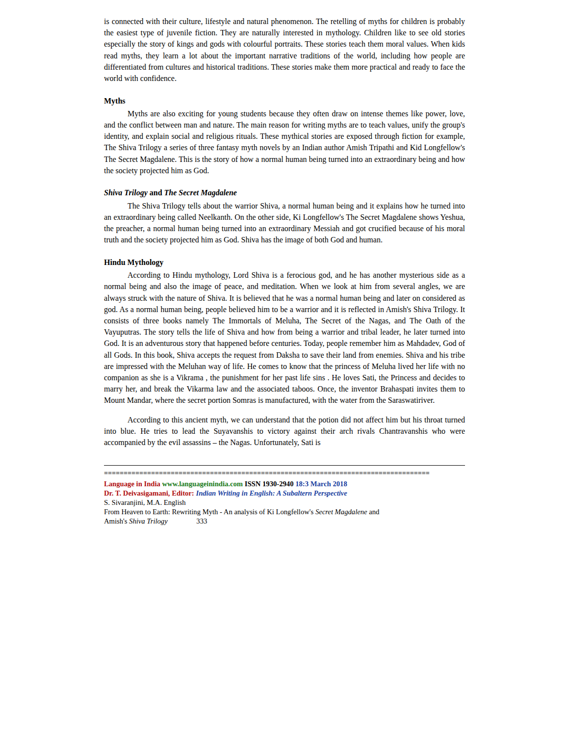is connected with their culture, lifestyle and natural phenomenon. The retelling of myths for children is probably the easiest type of juvenile fiction. They are naturally interested in mythology. Children like to see old stories especially the story of kings and gods with colourful portraits. These stories teach them moral values. When kids read myths, they learn a lot about the important narrative traditions of the world, including how people are differentiated from cultures and historical traditions. These stories make them more practical and ready to face the world with confidence.
Myths
Myths are also exciting for young students because they often draw on intense themes like power, love, and the conflict between man and nature. The main reason for writing myths are to teach values, unify the group's identity, and explain social and religious rituals. These mythical stories are exposed through fiction for example, The Shiva Trilogy a series of three fantasy myth novels by an Indian author Amish Tripathi and Kid Longfellow's The Secret Magdalene. This is the story of how a normal human being turned into an extraordinary being and how the society projected him as God.
Shiva Trilogy and The Secret Magdalene
The Shiva Trilogy tells about the warrior Shiva, a normal human being and it explains how he turned into an extraordinary being called Neelkanth. On the other side, Ki Longfellow's The Secret Magdalene shows Yeshua, the preacher, a normal human being turned into an extraordinary Messiah and got crucified because of his moral truth and the society projected him as God. Shiva has the image of both God and human.
Hindu Mythology
According to Hindu mythology, Lord Shiva is a ferocious god, and he has another mysterious side as a normal being and also the image of peace, and meditation. When we look at him from several angles, we are always struck with the nature of Shiva. It is believed that he was a normal human being and later on considered as god. As a normal human being, people believed him to be a warrior and it is reflected in Amish's Shiva Trilogy. It consists of three books namely The Immortals of Meluha, The Secret of the Nagas, and The Oath of the Vayuputras. The story tells the life of Shiva and how from being a warrior and tribal leader, he later turned into God. It is an adventurous story that happened before centuries. Today, people remember him as Mahdadev, God of all Gods. In this book, Shiva accepts the request from Daksha to save their land from enemies. Shiva and his tribe are impressed with the Meluhan way of life. He comes to know that the princess of Meluha lived her life with no companion as she is a Vikrama , the punishment for her past life sins . He loves Sati, the Princess and decides to marry her, and break the Vikarma law and the associated taboos. Once, the inventor Brahaspati invites them to Mount Mandar, where the secret portion Somras is manufactured, with the water from the Saraswatiriver.
According to this ancient myth, we can understand that the potion did not affect him but his throat turned into blue. He tries to lead the Suyavanshis to victory against their arch rivals Chantravanshis who were accompanied by the evil assassins – the Nagas. Unfortunately, Sati is
===================================================================================
Language in India www.languageinindia.com ISSN 1930-2940 18:3 March 2018
Dr. T. Deivasigamani, Editor: Indian Writing in English: A Subaltern Perspective
S. Sivaranjini, M.A. English
From Heaven to Earth: Rewriting Myth - An analysis of Ki Longfellow's Secret Magdalene and
Amish's Shiva Trilogy 333